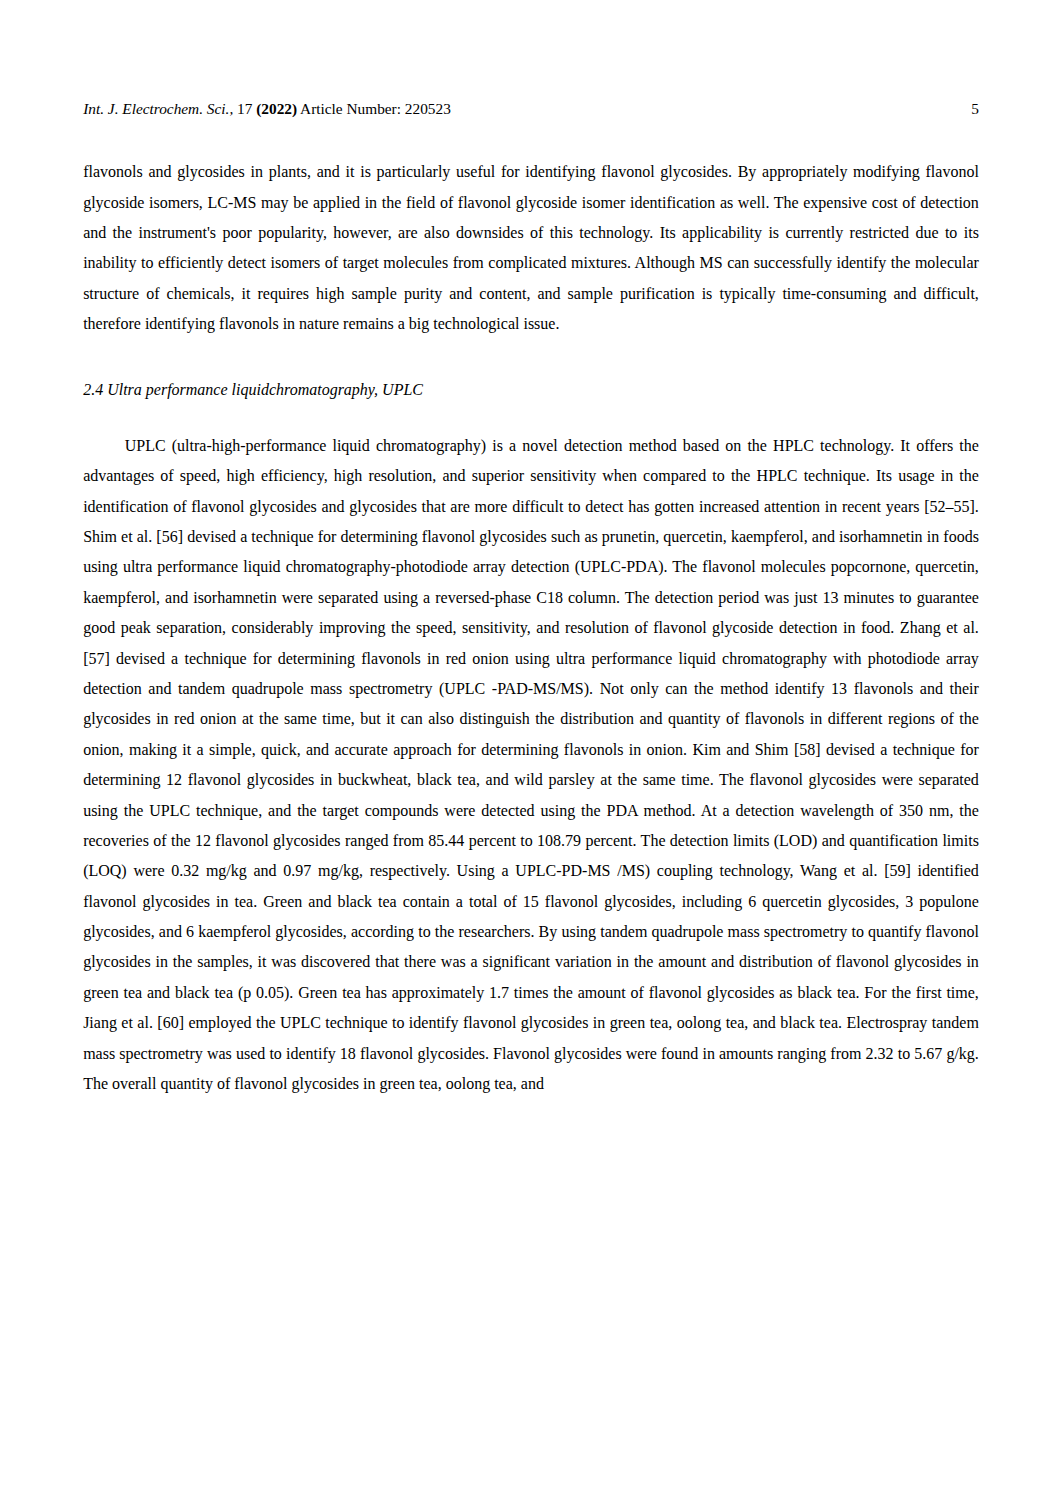Int. J. Electrochem. Sci., 17 (2022) Article Number: 220523 5
flavonols and glycosides in plants, and it is particularly useful for identifying flavonol glycosides. By appropriately modifying flavonol glycoside isomers, LC-MS may be applied in the field of flavonol glycoside isomer identification as well. The expensive cost of detection and the instrument's poor popularity, however, are also downsides of this technology. Its applicability is currently restricted due to its inability to efficiently detect isomers of target molecules from complicated mixtures. Although MS can successfully identify the molecular structure of chemicals, it requires high sample purity and content, and sample purification is typically time-consuming and difficult, therefore identifying flavonols in nature remains a big technological issue.
2.4 Ultra performance liquidchromatography, UPLC
UPLC (ultra-high-performance liquid chromatography) is a novel detection method based on the HPLC technology. It offers the advantages of speed, high efficiency, high resolution, and superior sensitivity when compared to the HPLC technique. Its usage in the identification of flavonol glycosides and glycosides that are more difficult to detect has gotten increased attention in recent years [52–55]. Shim et al. [56] devised a technique for determining flavonol glycosides such as prunetin, quercetin, kaempferol, and isorhamnetin in foods using ultra performance liquid chromatography-photodiode array detection (UPLC-PDA). The flavonol molecules popcornone, quercetin, kaempferol, and isorhamnetin were separated using a reversed-phase C18 column. The detection period was just 13 minutes to guarantee good peak separation, considerably improving the speed, sensitivity, and resolution of flavonol glycoside detection in food. Zhang et al. [57] devised a technique for determining flavonols in red onion using ultra performance liquid chromatography with photodiode array detection and tandem quadrupole mass spectrometry (UPLC -PAD-MS/MS). Not only can the method identify 13 flavonols and their glycosides in red onion at the same time, but it can also distinguish the distribution and quantity of flavonols in different regions of the onion, making it a simple, quick, and accurate approach for determining flavonols in onion. Kim and Shim [58] devised a technique for determining 12 flavonol glycosides in buckwheat, black tea, and wild parsley at the same time. The flavonol glycosides were separated using the UPLC technique, and the target compounds were detected using the PDA method. At a detection wavelength of 350 nm, the recoveries of the 12 flavonol glycosides ranged from 85.44 percent to 108.79 percent. The detection limits (LOD) and quantification limits (LOQ) were 0.32 mg/kg and 0.97 mg/kg, respectively. Using a UPLC-PD-MS /MS) coupling technology, Wang et al. [59] identified flavonol glycosides in tea. Green and black tea contain a total of 15 flavonol glycosides, including 6 quercetin glycosides, 3 populone glycosides, and 6 kaempferol glycosides, according to the researchers. By using tandem quadrupole mass spectrometry to quantify flavonol glycosides in the samples, it was discovered that there was a significant variation in the amount and distribution of flavonol glycosides in green tea and black tea (p 0.05). Green tea has approximately 1.7 times the amount of flavonol glycosides as black tea. For the first time, Jiang et al. [60] employed the UPLC technique to identify flavonol glycosides in green tea, oolong tea, and black tea. Electrospray tandem mass spectrometry was used to identify 18 flavonol glycosides. Flavonol glycosides were found in amounts ranging from 2.32 to 5.67 g/kg. The overall quantity of flavonol glycosides in green tea, oolong tea, and